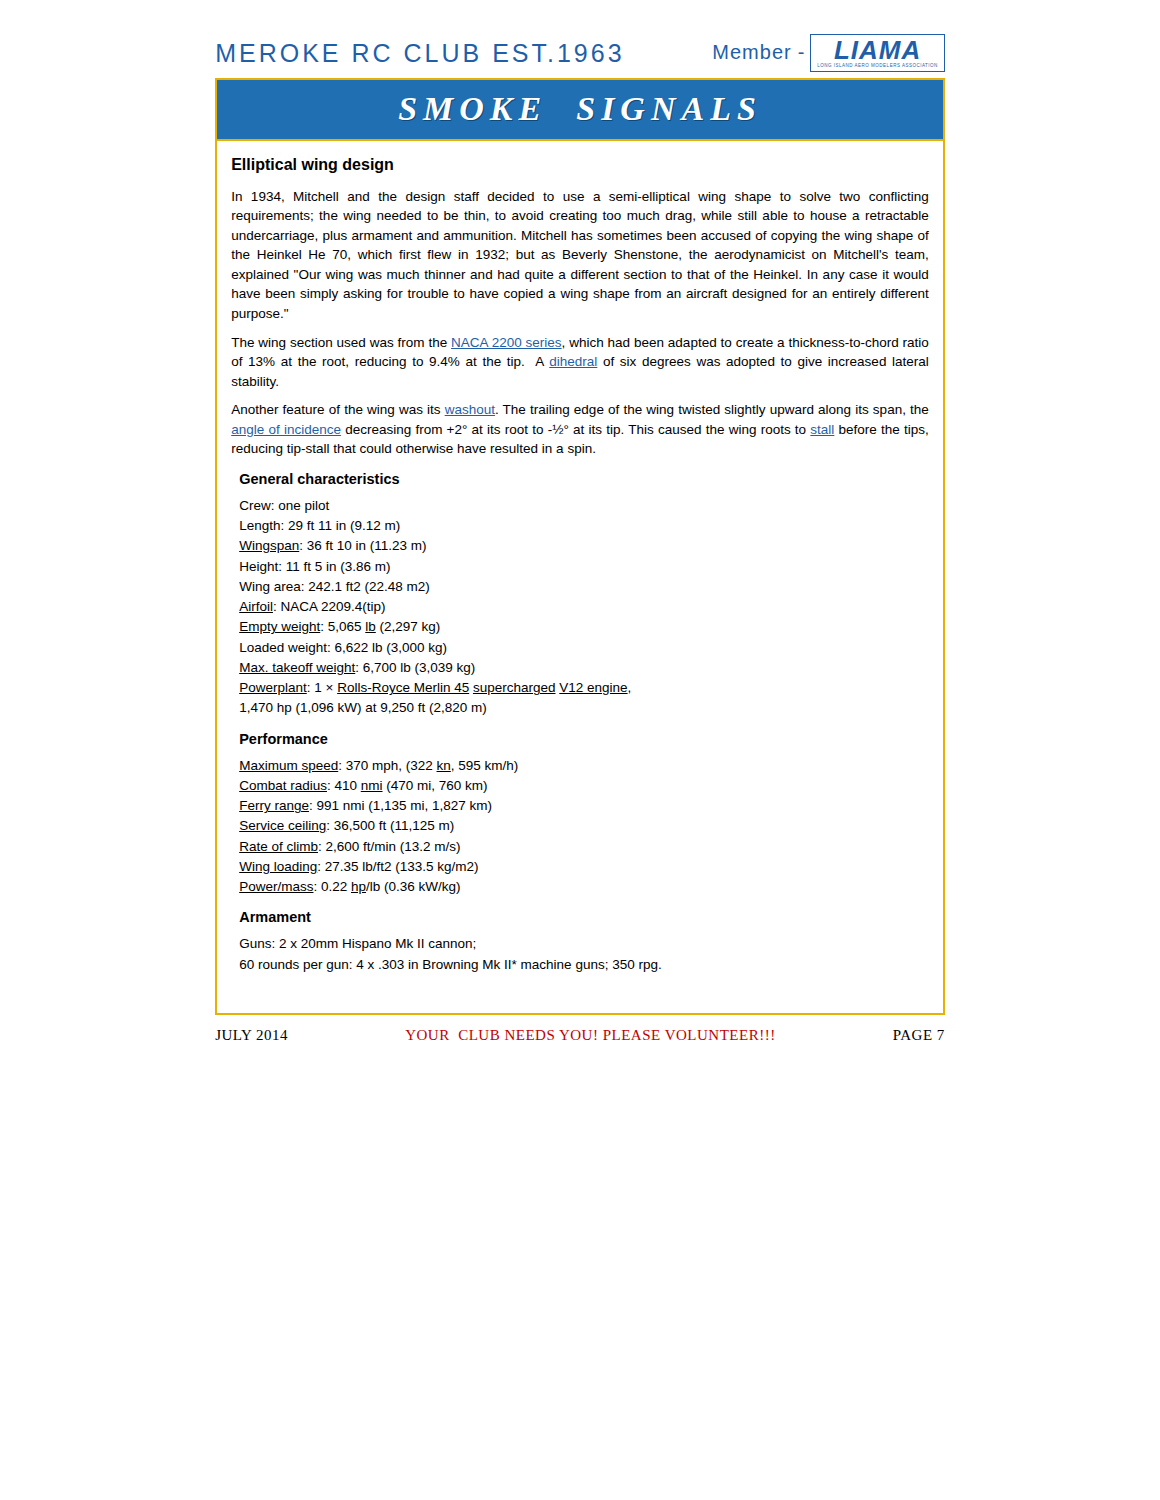MEROKE RC CLUB EST.1963
Member - LIAMA LONG ISLAND AERO MODELERS ASSOCIATION
SMOKE SIGNALS
Elliptical wing design
In 1934, Mitchell and the design staff decided to use a semi-elliptical wing shape to solve two conflicting requirements; the wing needed to be thin, to avoid creating too much drag, while still able to house a retractable undercarriage, plus armament and ammunition. Mitchell has sometimes been accused of copying the wing shape of the Heinkel He 70, which first flew in 1932; but as Beverly Shenstone, the aerodynamicist on Mitchell's team, explained "Our wing was much thinner and had quite a different section to that of the Heinkel. In any case it would have been simply asking for trouble to have copied a wing shape from an aircraft designed for an entirely different purpose."
The wing section used was from the NACA 2200 series, which had been adapted to create a thickness-to-chord ratio of 13% at the root, reducing to 9.4% at the tip. A dihedral of six degrees was adopted to give increased lateral stability.
Another feature of the wing was its washout. The trailing edge of the wing twisted slightly upward along its span, the angle of incidence decreasing from +2° at its root to -½° at its tip. This caused the wing roots to stall before the tips, reducing tip-stall that could otherwise have resulted in a spin.
General characteristics
Crew: one pilot
Length: 29 ft 11 in (9.12 m)
Wingspan: 36 ft 10 in (11.23 m)
Height: 11 ft 5 in (3.86 m)
Wing area: 242.1 ft2 (22.48 m2)
Airfoil: NACA 2209.4(tip)
Empty weight: 5,065 lb (2,297 kg)
Loaded weight: 6,622 lb (3,000 kg)
Max. takeoff weight: 6,700 lb (3,039 kg)
Powerplant: 1 × Rolls-Royce Merlin 45 supercharged V12 engine,
1,470 hp (1,096 kW) at 9,250 ft (2,820 m)
Performance
Maximum speed: 370 mph, (322 kn, 595 km/h)
Combat radius: 410 nmi (470 mi, 760 km)
Ferry range: 991 nmi (1,135 mi, 1,827 km)
Service ceiling: 36,500 ft (11,125 m)
Rate of climb: 2,600 ft/min (13.2 m/s)
Wing loading: 27.35 lb/ft2 (133.5 kg/m2)
Power/mass: 0.22 hp/lb (0.36 kW/kg)
Armament
Guns: 2 x 20mm Hispano Mk II cannon;
60 rounds per gun: 4 x .303 in Browning Mk II* machine guns; 350 rpg.
JULY 2014
YOUR CLUB NEEDS YOU! PLEASE VOLUNTEER!!!
PAGE 7